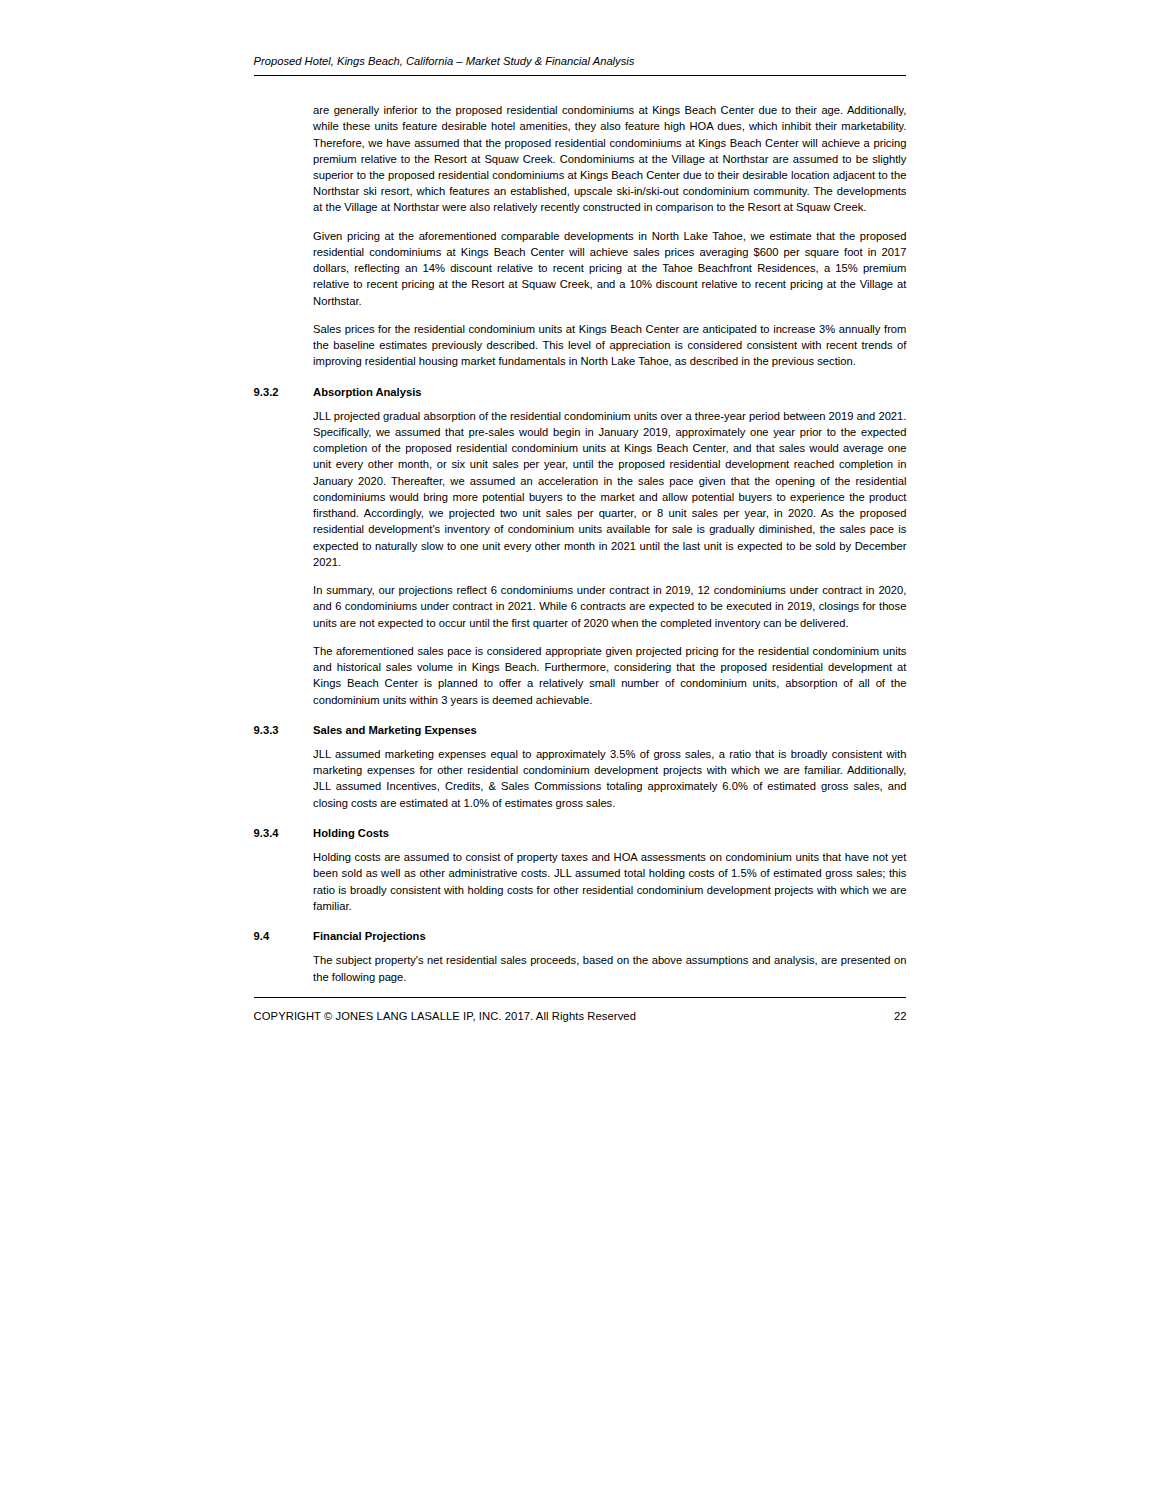Proposed Hotel, Kings Beach, California – Market Study & Financial Analysis
are generally inferior to the proposed residential condominiums at Kings Beach Center due to their age. Additionally, while these units feature desirable hotel amenities, they also feature high HOA dues, which inhibit their marketability. Therefore, we have assumed that the proposed residential condominiums at Kings Beach Center will achieve a pricing premium relative to the Resort at Squaw Creek. Condominiums at the Village at Northstar are assumed to be slightly superior to the proposed residential condominiums at Kings Beach Center due to their desirable location adjacent to the Northstar ski resort, which features an established, upscale ski-in/ski-out condominium community. The developments at the Village at Northstar were also relatively recently constructed in comparison to the Resort at Squaw Creek.
Given pricing at the aforementioned comparable developments in North Lake Tahoe, we estimate that the proposed residential condominiums at Kings Beach Center will achieve sales prices averaging $600 per square foot in 2017 dollars, reflecting an 14% discount relative to recent pricing at the Tahoe Beachfront Residences, a 15% premium relative to recent pricing at the Resort at Squaw Creek, and a 10% discount relative to recent pricing at the Village at Northstar.
Sales prices for the residential condominium units at Kings Beach Center are anticipated to increase 3% annually from the baseline estimates previously described. This level of appreciation is considered consistent with recent trends of improving residential housing market fundamentals in North Lake Tahoe, as described in the previous section.
9.3.2
Absorption Analysis
JLL projected gradual absorption of the residential condominium units over a three-year period between 2019 and 2021. Specifically, we assumed that pre-sales would begin in January 2019, approximately one year prior to the expected completion of the proposed residential condominium units at Kings Beach Center, and that sales would average one unit every other month, or six unit sales per year, until the proposed residential development reached completion in January 2020. Thereafter, we assumed an acceleration in the sales pace given that the opening of the residential condominiums would bring more potential buyers to the market and allow potential buyers to experience the product firsthand. Accordingly, we projected two unit sales per quarter, or 8 unit sales per year, in 2020. As the proposed residential development's inventory of condominium units available for sale is gradually diminished, the sales pace is expected to naturally slow to one unit every other month in 2021 until the last unit is expected to be sold by December 2021.
In summary, our projections reflect 6 condominiums under contract in 2019, 12 condominiums under contract in 2020, and 6 condominiums under contract in 2021. While 6 contracts are expected to be executed in 2019, closings for those units are not expected to occur until the first quarter of 2020 when the completed inventory can be delivered.
The aforementioned sales pace is considered appropriate given projected pricing for the residential condominium units and historical sales volume in Kings Beach. Furthermore, considering that the proposed residential development at Kings Beach Center is planned to offer a relatively small number of condominium units, absorption of all of the condominium units within 3 years is deemed achievable.
9.3.3
Sales and Marketing Expenses
JLL assumed marketing expenses equal to approximately 3.5% of gross sales, a ratio that is broadly consistent with marketing expenses for other residential condominium development projects with which we are familiar. Additionally, JLL assumed Incentives, Credits, & Sales Commissions totaling approximately 6.0% of estimated gross sales, and closing costs are estimated at 1.0% of estimates gross sales.
9.3.4
Holding Costs
Holding costs are assumed to consist of property taxes and HOA assessments on condominium units that have not yet been sold as well as other administrative costs. JLL assumed total holding costs of 1.5% of estimated gross sales; this ratio is broadly consistent with holding costs for other residential condominium development projects with which we are familiar.
9.4
Financial Projections
The subject property's net residential sales proceeds, based on the above assumptions and analysis, are presented on the following page.
COPYRIGHT © JONES LANG LASALLE IP, INC. 2017. All Rights Reserved 22